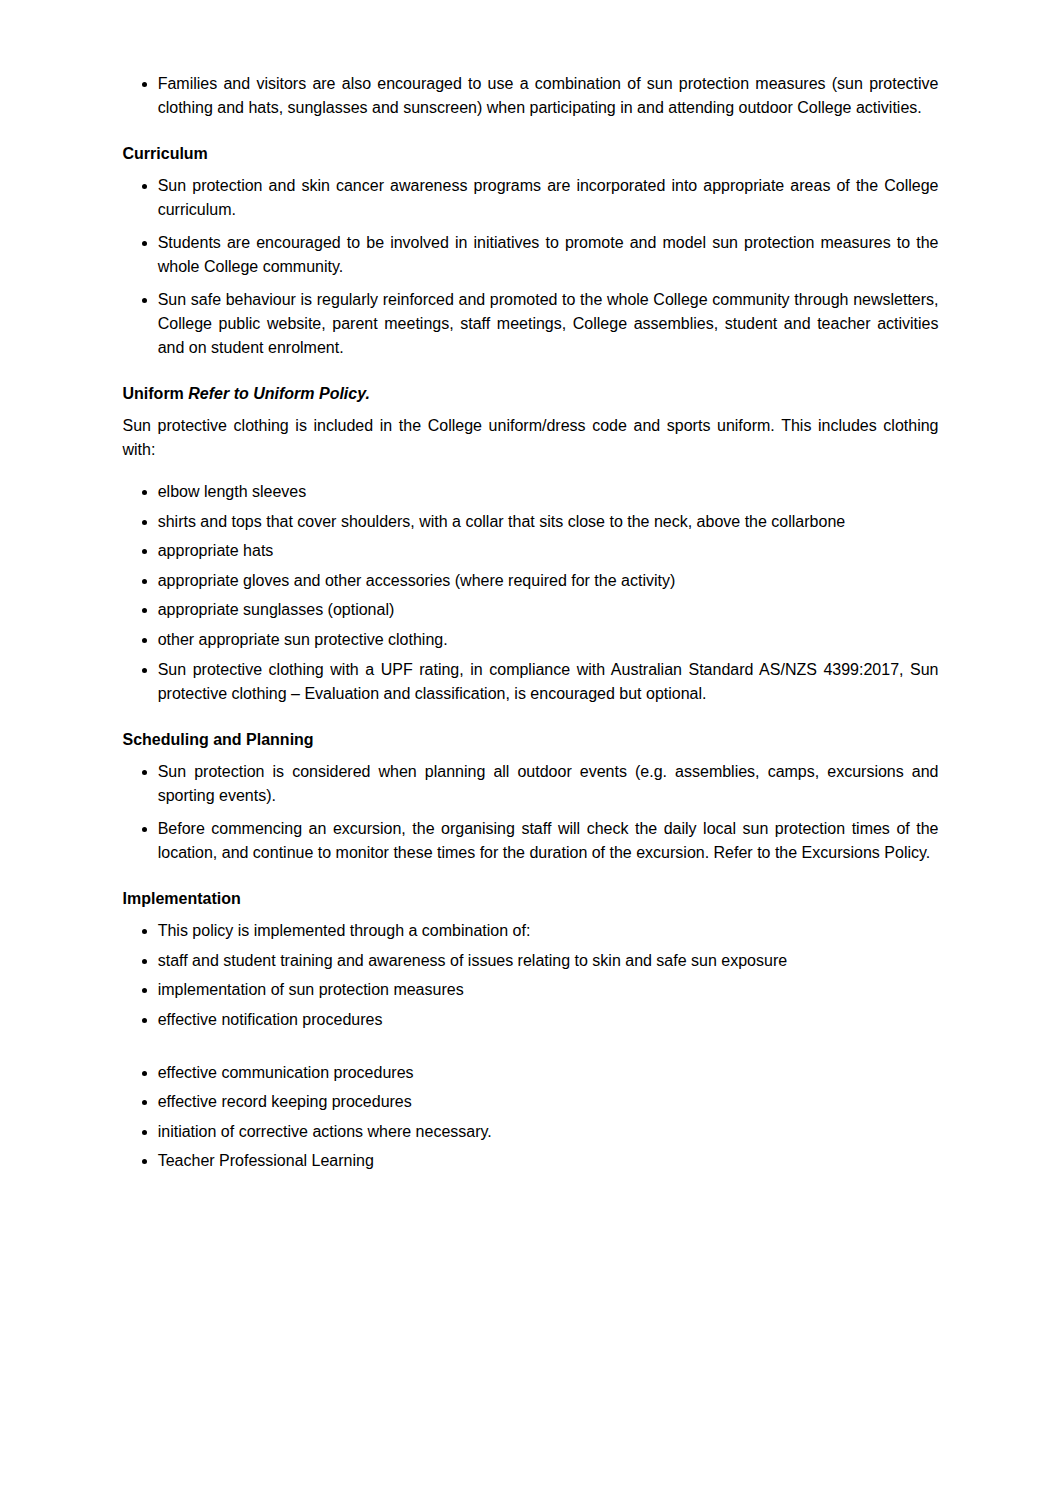Families and visitors are also encouraged to use a combination of sun protection measures (sun protective clothing and hats, sunglasses and sunscreen) when participating in and attending outdoor College activities.
Curriculum
Sun protection and skin cancer awareness programs are incorporated into appropriate areas of the College curriculum.
Students are encouraged to be involved in initiatives to promote and model sun protection measures to the whole College community.
Sun safe behaviour is regularly reinforced and promoted to the whole College community through newsletters, College public website, parent meetings, staff meetings, College assemblies, student and teacher activities and on student enrolment.
Uniform Refer to Uniform Policy.
Sun protective clothing is included in the College uniform/dress code and sports uniform. This includes clothing with:
elbow length sleeves
shirts and tops that cover shoulders, with a collar that sits close to the neck, above the collarbone
appropriate hats
appropriate gloves and other accessories (where required for the activity)
appropriate sunglasses (optional)
other appropriate sun protective clothing.
Sun protective clothing with a UPF rating, in compliance with Australian Standard AS/NZS 4399:2017, Sun protective clothing – Evaluation and classification, is encouraged but optional.
Scheduling and Planning
Sun protection is considered when planning all outdoor events (e.g. assemblies, camps, excursions and sporting events).
Before commencing an excursion, the organising staff will check the daily local sun protection times of the location, and continue to monitor these times for the duration of the excursion. Refer to the Excursions Policy.
Implementation
This policy is implemented through a combination of:
staff and student training and awareness of issues relating to skin and safe sun exposure
implementation of sun protection measures
effective notification procedures
effective communication procedures
effective record keeping procedures
initiation of corrective actions where necessary.
Teacher Professional Learning